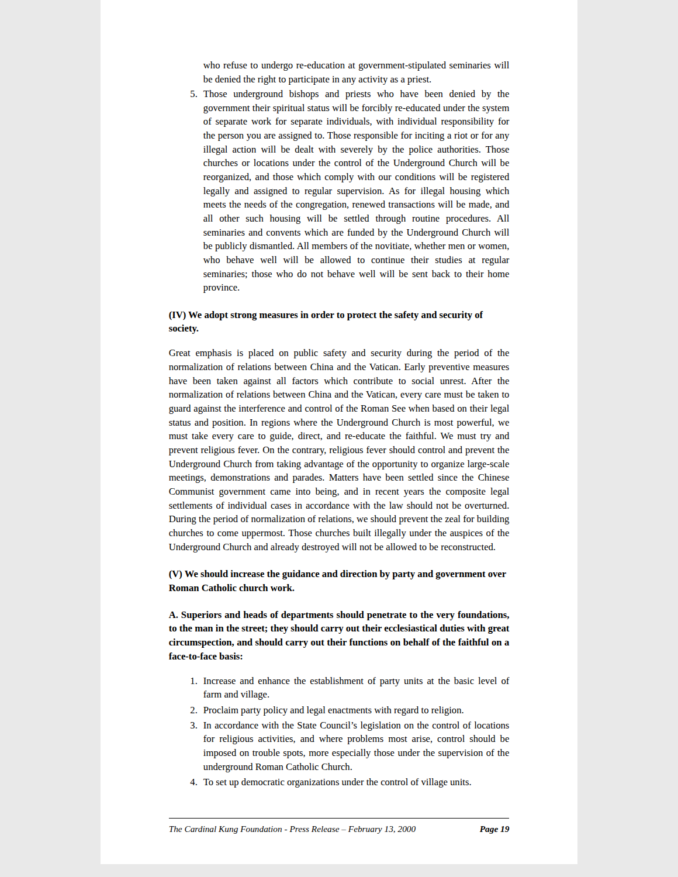who refuse to undergo re-education at government-stipulated seminaries will be denied the right to participate in any activity as a priest.
Those underground bishops and priests who have been denied by the government their spiritual status will be forcibly re-educated under the system of separate work for separate individuals, with individual responsibility for the person you are assigned to. Those responsible for inciting a riot or for any illegal action will be dealt with severely by the police authorities. Those churches or locations under the control of the Underground Church will be reorganized, and those which comply with our conditions will be registered legally and assigned to regular supervision. As for illegal housing which meets the needs of the congregation, renewed transactions will be made, and all other such housing will be settled through routine procedures. All seminaries and convents which are funded by the Underground Church will be publicly dismantled. All members of the novitiate, whether men or women, who behave well will be allowed to continue their studies at regular seminaries; those who do not behave well will be sent back to their home province.
(IV) We adopt strong measures in order to protect the safety and security of society.
Great emphasis is placed on public safety and security during the period of the normalization of relations between China and the Vatican. Early preventive measures have been taken against all factors which contribute to social unrest. After the normalization of relations between China and the Vatican, every care must be taken to guard against the interference and control of the Roman See when based on their legal status and position. In regions where the Underground Church is most powerful, we must take every care to guide, direct, and re-educate the faithful. We must try and prevent religious fever. On the contrary, religious fever should control and prevent the Underground Church from taking advantage of the opportunity to organize large-scale meetings, demonstrations and parades. Matters have been settled since the Chinese Communist government came into being, and in recent years the composite legal settlements of individual cases in accordance with the law should not be overturned. During the period of normalization of relations, we should prevent the zeal for building churches to come uppermost. Those churches built illegally under the auspices of the Underground Church and already destroyed will not be allowed to be reconstructed.
(V) We should increase the guidance and direction by party and government over Roman Catholic church work.
A. Superiors and heads of departments should penetrate to the very foundations, to the man in the street; they should carry out their ecclesiastical duties with great circumspection, and should carry out their functions on behalf of the faithful on a face-to-face basis:
Increase and enhance the establishment of party units at the basic level of farm and village.
Proclaim party policy and legal enactments with regard to religion.
In accordance with the State Council’s legislation on the control of locations for religious activities, and where problems most arise, control should be imposed on trouble spots, more especially those under the supervision of the underground Roman Catholic Church.
To set up democratic organizations under the control of village units.
The Cardinal Kung Foundation - Press Release – February 13, 2000 Page 19